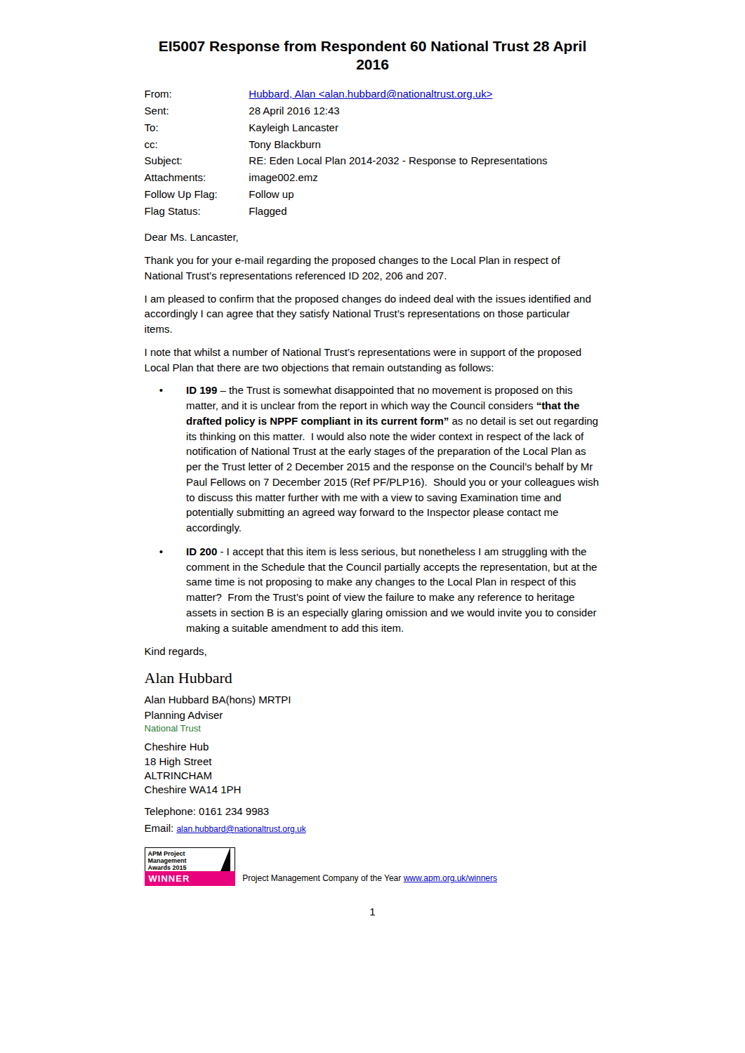EI5007 Response from Respondent 60 National Trust 28 April 2016
| From: | Hubbard, Alan <alan.hubbard@nationaltrust.org.uk> |
| Sent: | 28 April 2016 12:43 |
| To: | Kayleigh Lancaster |
| cc: | Tony Blackburn |
| Subject: | RE: Eden Local Plan 2014-2032 - Response to Representations |
| Attachments: | image002.emz |
| Follow Up Flag: | Follow up |
| Flag Status: | Flagged |
Dear Ms. Lancaster,
Thank you for your e-mail regarding the proposed changes to the Local Plan in respect of National Trust’s representations referenced ID 202, 206 and 207.
I am pleased to confirm that the proposed changes do indeed deal with the issues identified and accordingly I can agree that they satisfy National Trust’s representations on those particular items.
I note that whilst a number of National Trust’s representations were in support of the proposed Local Plan that there are two objections that remain outstanding as follows:
ID 199 – the Trust is somewhat disappointed that no movement is proposed on this matter, and it is unclear from the report in which way the Council considers “that the drafted policy is NPPF compliant in its current form” as no detail is set out regarding its thinking on this matter. I would also note the wider context in respect of the lack of notification of National Trust at the early stages of the preparation of the Local Plan as per the Trust letter of 2 December 2015 and the response on the Council’s behalf by Mr Paul Fellows on 7 December 2015 (Ref PF/PLP16). Should you or your colleagues wish to discuss this matter further with me with a view to saving Examination time and potentially submitting an agreed way forward to the Inspector please contact me accordingly.
ID 200 - I accept that this item is less serious, but nonetheless I am struggling with the comment in the Schedule that the Council partially accepts the representation, but at the same time is not proposing to make any changes to the Local Plan in respect of this matter? From the Trust’s point of view the failure to make any reference to heritage assets in section B is an especially glaring omission and we would invite you to consider making a suitable amendment to add this item.
Kind regards,
Alan Hubbard
Alan Hubbard BA(hons) MRTPI
Planning Adviser
National Trust
Cheshire Hub
18 High Street
ALTRINCHAM
Cheshire WA14 1PH
Telephone: 0161 234 9983
Email: alan.hubbard@nationaltrust.org.uk
APM Project Management Awards 2015
WINNER
Project Management Company of the Year www.apm.org.uk/winners
1